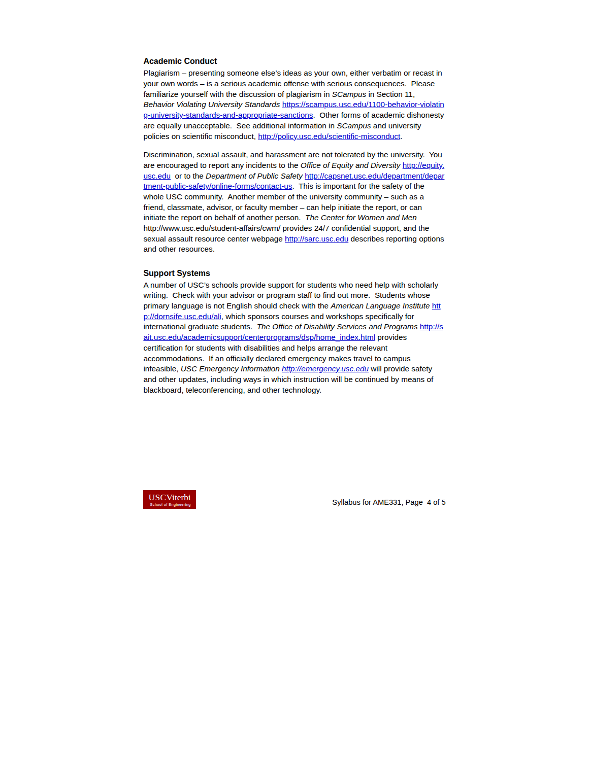Academic Conduct
Plagiarism – presenting someone else’s ideas as your own, either verbatim or recast in your own words – is a serious academic offense with serious consequences. Please familiarize yourself with the discussion of plagiarism in SCampus in Section 11, Behavior Violating University Standards https://scampus.usc.edu/1100-behavior-violating-university-standards-and-appropriate-sanctions. Other forms of academic dishonesty are equally unacceptable. See additional information in SCampus and university policies on scientific misconduct, http://policy.usc.edu/scientific-misconduct.
Discrimination, sexual assault, and harassment are not tolerated by the university. You are encouraged to report any incidents to the Office of Equity and Diversity http://equity.usc.edu or to the Department of Public Safety http://capsnet.usc.edu/department/department-public-safety/online-forms/contact-us. This is important for the safety of the whole USC community. Another member of the university community – such as a friend, classmate, advisor, or faculty member – can help initiate the report, or can initiate the report on behalf of another person. The Center for Women and Men http://www.usc.edu/student-affairs/cwm/ provides 24/7 confidential support, and the sexual assault resource center webpage http://sarc.usc.edu describes reporting options and other resources.
Support Systems
A number of USC’s schools provide support for students who need help with scholarly writing. Check with your advisor or program staff to find out more. Students whose primary language is not English should check with the American Language Institute http://dornsife.usc.edu/ali, which sponsors courses and workshops specifically for international graduate students. The Office of Disability Services and Programs http://sait.usc.edu/academicsupport/centerprograms/dsp/home_index.html provides certification for students with disabilities and helps arrange the relevant accommodations. If an officially declared emergency makes travel to campus infeasible, USC Emergency Information http://emergency.usc.edu will provide safety and other updates, including ways in which instruction will be continued by means of blackboard, teleconferencing, and other technology.
USC Viterbi School of Engineering
Syllabus for AME331, Page 4 of 5